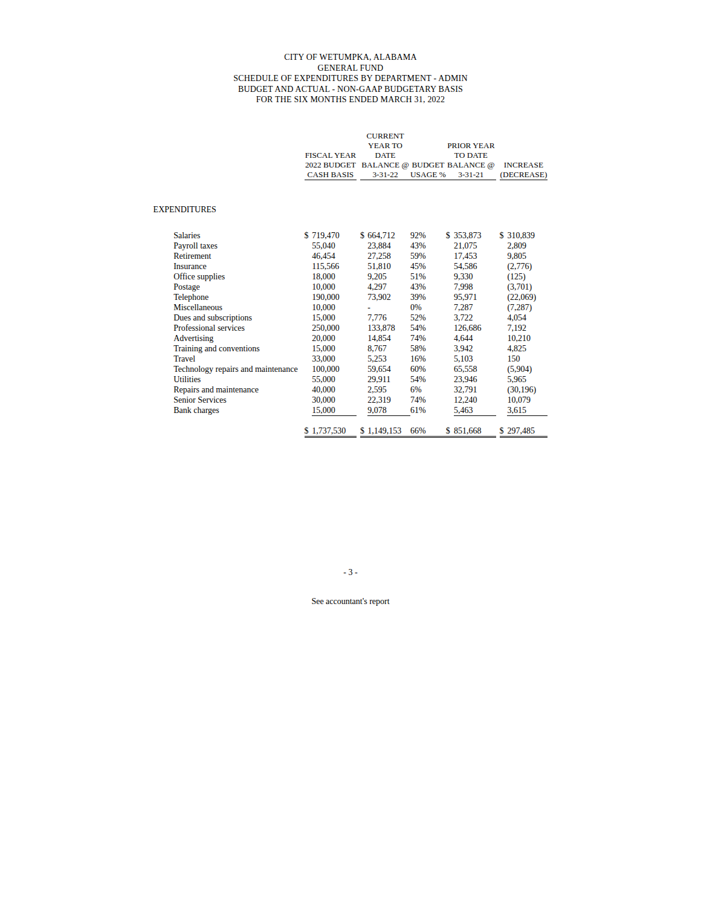CITY OF WETUMPKA, ALABAMA
GENERAL FUND
SCHEDULE OF EXPENDITURES BY DEPARTMENT - ADMIN
BUDGET AND ACTUAL - NON-GAAP BUDGETARY BASIS
FOR THE SIX MONTHS ENDED MARCH 31, 2022
| | | | | CURRENT | | | | |
| | | | | YEAR TO | | PRIOR YEAR | | |
| | | FISCAL YEAR | | DATE | | TO DATE | | |
| | | 2022 BUDGET | | BALANCE @ | BUDGET | BALANCE @ | | INCREASE |
| | | CASH BASIS | | 3-31-22 | USAGE % | 3-31-21 | | (DECREASE) |
| EXPENDITURES |
| Salaries | | $ | 719,470 | | $ | 664,712 | 92% | $ | 353,873 | | $ | 310,839 |
| Payroll taxes | | | 55,040 | | | 23,884 | 43% | | 21,075 | | | 2,809 |
| Retirement | | | 46,454 | | | 27,258 | 59% | | 17,453 | | | 9,805 |
| Insurance | | | 115,566 | | | 51,810 | 45% | | 54,586 | | | (2,776) |
| Office supplies | | | 18,000 | | | 9,205 | 51% | | 9,330 | | | (125) |
| Postage | | | 10,000 | | | 4,297 | 43% | | 7,998 | | | (3,701) |
| Telephone | | | 190,000 | | | 73,902 | 39% | | 95,971 | | | (22,069) |
| Miscellaneous | | | 10,000 | | | - | 0% | | 7,287 | | | (7,287) |
| Dues and subscriptions | | | 15,000 | | | 7,776 | 52% | | 3,722 | | | 4,054 |
| Professional services | | | 250,000 | | | 133,878 | 54% | | 126,686 | | | 7,192 |
| Advertising | | | 20,000 | | | 14,854 | 74% | | 4,644 | | | 10,210 |
| Training and conventions | | | 15,000 | | | 8,767 | 58% | | 3,942 | | | 4,825 |
| Travel | | | 33,000 | | | 5,253 | 16% | | 5,103 | | | 150 |
| Technology repairs and maintenance | | | 100,000 | | | 59,654 | 60% | | 65,558 | | | (5,904) |
| Utilities | | | 55,000 | | | 29,911 | 54% | | 23,946 | | | 5,965 |
| Repairs and maintenance | | | 40,000 | | | 2,595 | 6% | | 32,791 | | | (30,196) |
| Senior Services | | | 30,000 | | | 22,319 | 74% | | 12,240 | | | 10,079 |
| Bank charges | | | 15,000 | | | 9,078 | 61% | | 5,463 | | | 3,615 |
| | | $ | 1,737,530 | | $ | 1,149,153 | 66% | $ | 851,668 | | $ | 297,485 |
- 3 -
See accountant's report